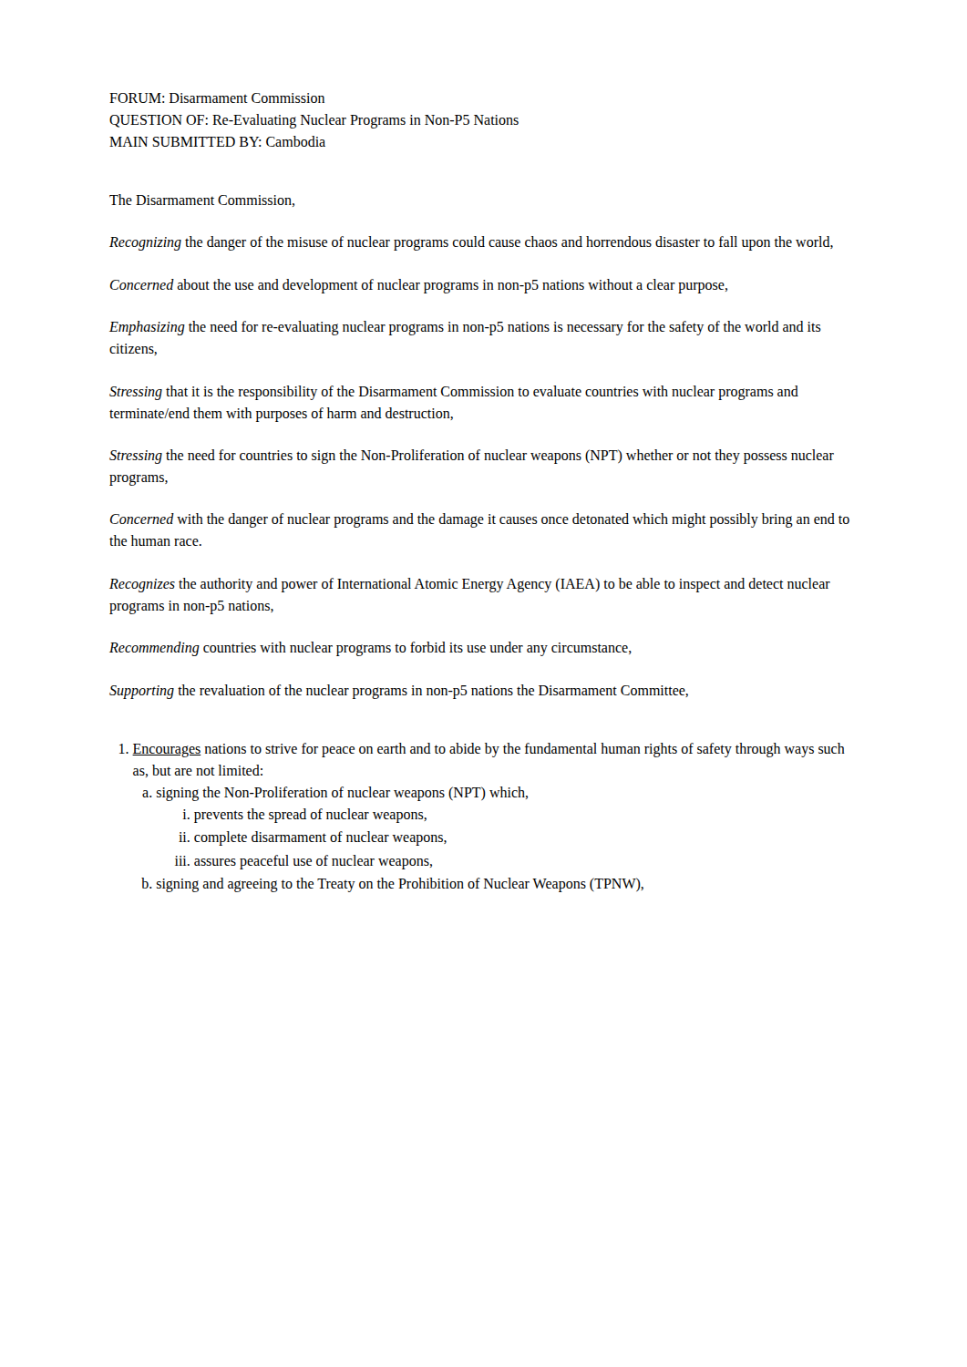FORUM: Disarmament Commission
QUESTION OF: Re-Evaluating Nuclear Programs in Non-P5 Nations
MAIN SUBMITTED BY: Cambodia
The Disarmament Commission,
Recognizing the danger of the misuse of nuclear programs could cause chaos and horrendous disaster to fall upon the world,
Concerned about the use and development of nuclear programs in non-p5 nations without a clear purpose,
Emphasizing the need for re-evaluating nuclear programs in non-p5 nations is necessary for the safety of the world and its citizens,
Stressing that it is the responsibility of the Disarmament Commission to evaluate countries with nuclear programs and terminate/end them with purposes of harm and destruction,
Stressing the need for countries to sign the Non-Proliferation of nuclear weapons (NPT) whether or not they possess nuclear programs,
Concerned with the danger of nuclear programs and the damage it causes once detonated which might possibly bring an end to the human race.
Recognizes the authority and power of International Atomic Energy Agency (IAEA) to be able to inspect and detect nuclear programs in non-p5 nations,
Recommending countries with nuclear programs to forbid its use under any circumstance,
Supporting the revaluation of the nuclear programs in non-p5 nations the Disarmament Committee,
Encourages nations to strive for peace on earth and to abide by the fundamental human rights of safety through ways such as, but are not limited:
signing the Non-Proliferation of nuclear weapons (NPT) which,
prevents the spread of nuclear weapons,
complete disarmament of nuclear weapons,
assures peaceful use of nuclear weapons,
signing and agreeing to the Treaty on the Prohibition of Nuclear Weapons (TPNW),